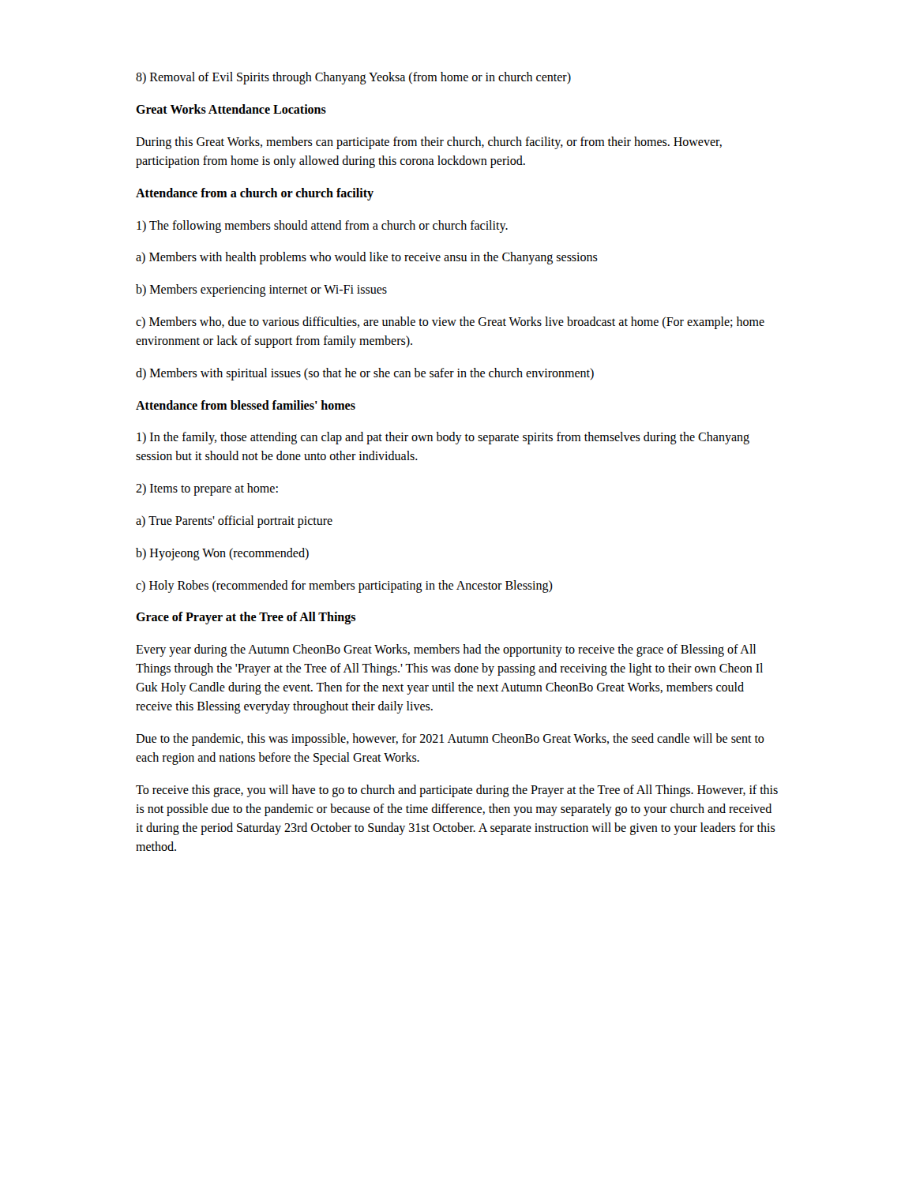8) Removal of Evil Spirits through Chanyang Yeoksa (from home or in church center)
Great Works Attendance Locations
During this Great Works, members can participate from their church, church facility, or from their homes. However, participation from home is only allowed during this corona lockdown period.
Attendance from a church or church facility
1) The following members should attend from a church or church facility.
a) Members with health problems who would like to receive ansu in the Chanyang sessions
b) Members experiencing internet or Wi-Fi issues
c) Members who, due to various difficulties, are unable to view the Great Works live broadcast at home (For example; home environment or lack of support from family members).
d) Members with spiritual issues (so that he or she can be safer in the church environment)
Attendance from blessed families' homes
1) In the family, those attending can clap and pat their own body to separate spirits from themselves during the Chanyang session but it should not be done unto other individuals.
2) Items to prepare at home:
a) True Parents' official portrait picture
b) Hyojeong Won (recommended)
c) Holy Robes (recommended for members participating in the Ancestor Blessing)
Grace of Prayer at the Tree of All Things
Every year during the Autumn CheonBo Great Works, members had the opportunity to receive the grace of Blessing of All Things through the 'Prayer at the Tree of All Things.' This was done by passing and receiving the light to their own Cheon Il Guk Holy Candle during the event. Then for the next year until the next Autumn CheonBo Great Works, members could receive this Blessing everyday throughout their daily lives.
Due to the pandemic, this was impossible, however, for 2021 Autumn CheonBo Great Works, the seed candle will be sent to each region and nations before the Special Great Works.
To receive this grace, you will have to go to church and participate during the Prayer at the Tree of All Things. However, if this is not possible due to the pandemic or because of the time difference, then you may separately go to your church and received it during the period Saturday 23rd October to Sunday 31st October. A separate instruction will be given to your leaders for this method.